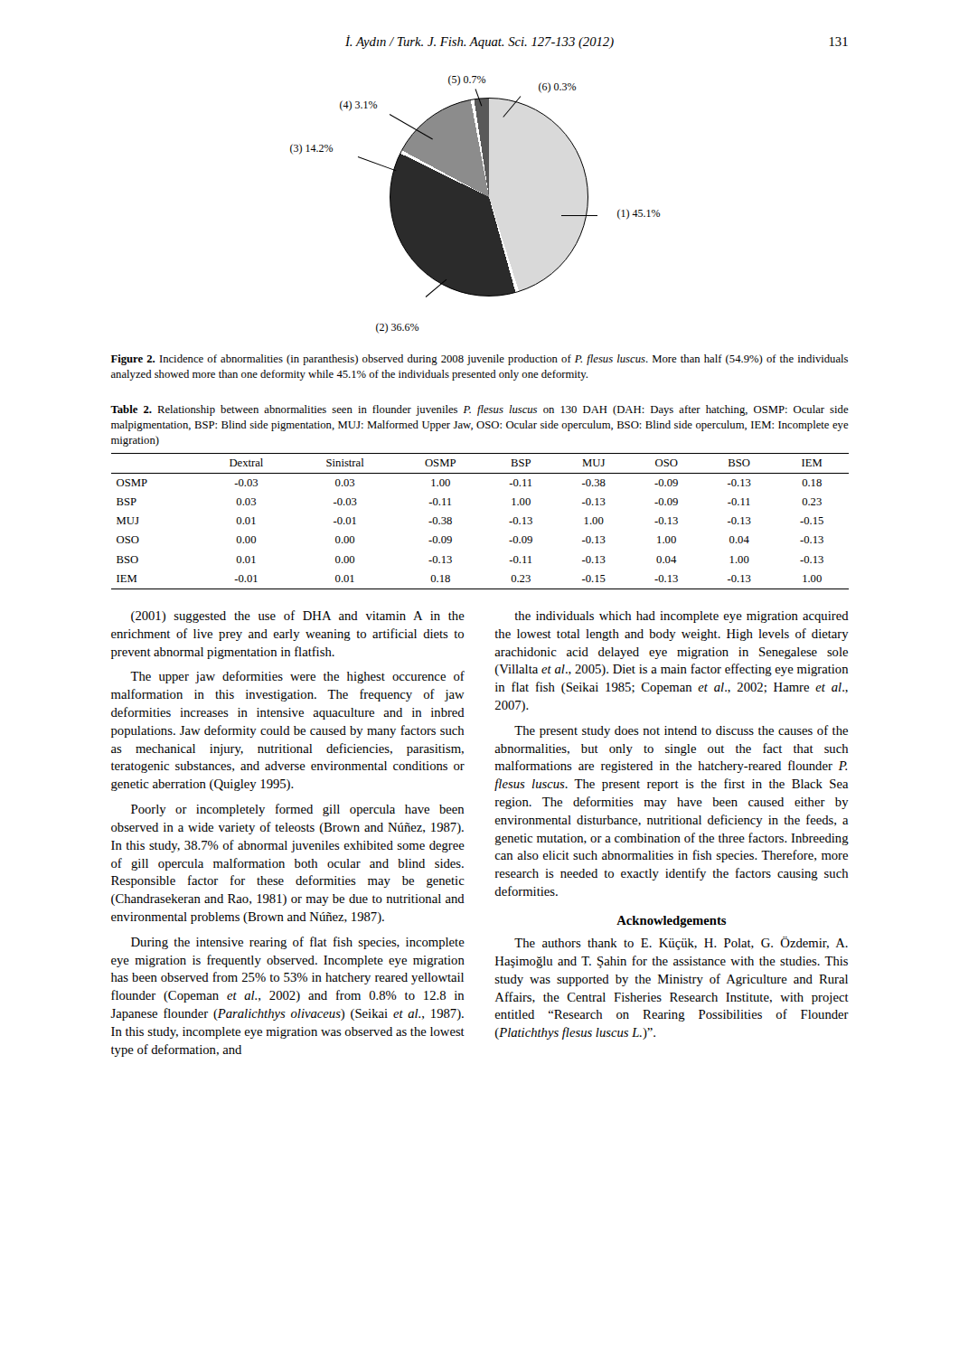İ. Aydın / Turk. J. Fish. Aquat. Sci. 127-133 (2012) 131
(1) 45.1%
(2) 36.6%
(3) 14.2%
(4) 3.1%
(5) 0.7%
(6) 0.3%
Figure 2. Incidence of abnormalities (in paranthesis) observed during 2008 juvenile production of P. flesus luscus. More than half (54.9%) of the individuals analyzed showed more than one deformity while 45.1% of the individuals presented only one deformity.
Table 2. Relationship between abnormalities seen in flounder juveniles P. flesus luscus on 130 DAH (DAH: Days after hatching, OSMP: Ocular side malpigmentation, BSP: Blind side pigmentation, MUJ: Malformed Upper Jaw, OSO: Ocular side operculum, BSO: Blind side operculum, IEM: Incomplete eye migration)
| | Dextral | Sinistral | OSMP | BSP | MUJ | OSO | BSO | IEM |
| --- | --- | --- | --- | --- | --- | --- | --- | --- |
| OSMP | -0.03 | 0.03 | 1.00 | -0.11 | -0.38 | -0.09 | -0.13 | 0.18 |
| BSP | 0.03 | -0.03 | -0.11 | 1.00 | -0.13 | -0.09 | -0.11 | 0.23 |
| MUJ | 0.01 | -0.01 | -0.38 | -0.13 | 1.00 | -0.13 | -0.13 | -0.15 |
| OSO | 0.00 | 0.00 | -0.09 | -0.09 | -0.13 | 1.00 | 0.04 | -0.13 |
| BSO | 0.01 | 0.00 | -0.13 | -0.11 | -0.13 | 0.04 | 1.00 | -0.13 |
| IEM | -0.01 | 0.01 | 0.18 | 0.23 | -0.15 | -0.13 | -0.13 | 1.00 |
(2001) suggested the use of DHA and vitamin A in the enrichment of live prey and early weaning to artificial diets to prevent abnormal pigmentation in flatfish.
The upper jaw deformities were the highest occurence of malformation in this investigation. The frequency of jaw deformities increases in intensive aquaculture and in inbred populations. Jaw deformity could be caused by many factors such as mechanical injury, nutritional deficiencies, parasitism, teratogenic substances, and adverse environmental conditions or genetic aberration (Quigley 1995).
Poorly or incompletely formed gill opercula have been observed in a wide variety of teleosts (Brown and Núñez, 1987). In this study, 38.7% of abnormal juveniles exhibited some degree of gill opercula malformation both ocular and blind sides. Responsible factor for these deformities may be genetic (Chandrasekeran and Rao, 1981) or may be due to nutritional and environmental problems (Brown and Núñez, 1987).
During the intensive rearing of flat fish species, incomplete eye migration is frequently observed. Incomplete eye migration has been observed from 25% to 53% in hatchery reared yellowtail flounder (Copeman et al., 2002) and from 0.8% to 12.8 in Japanese flounder (Paralichthys olivaceus) (Seikai et al., 1987). In this study, incomplete eye migration was observed as the lowest type of deformation, and
the individuals which had incomplete eye migration acquired the lowest total length and body weight. High levels of dietary arachidonic acid delayed eye migration in Senegalese sole (Villalta et al., 2005). Diet is a main factor effecting eye migration in flat fish (Seikai 1985; Copeman et al., 2002; Hamre et al., 2007).
The present study does not intend to discuss the causes of the abnormalities, but only to single out the fact that such malformations are registered in the hatchery-reared flounder P. flesus luscus. The present report is the first in the Black Sea region. The deformities may have been caused either by environmental disturbance, nutritional deficiency in the feeds, a genetic mutation, or a combination of the three factors. Inbreeding can also elicit such abnormalities in fish species. Therefore, more research is needed to exactly identify the factors causing such deformities.
Acknowledgements
The authors thank to E. Küçük, H. Polat, G. Özdemir, A. Haşimoğlu and T. Şahin for the assistance with the studies. This study was supported by the Ministry of Agriculture and Rural Affairs, the Central Fisheries Research Institute, with project entitled “Research on Rearing Possibilities of Flounder (Platichthys flesus luscus L.)”.